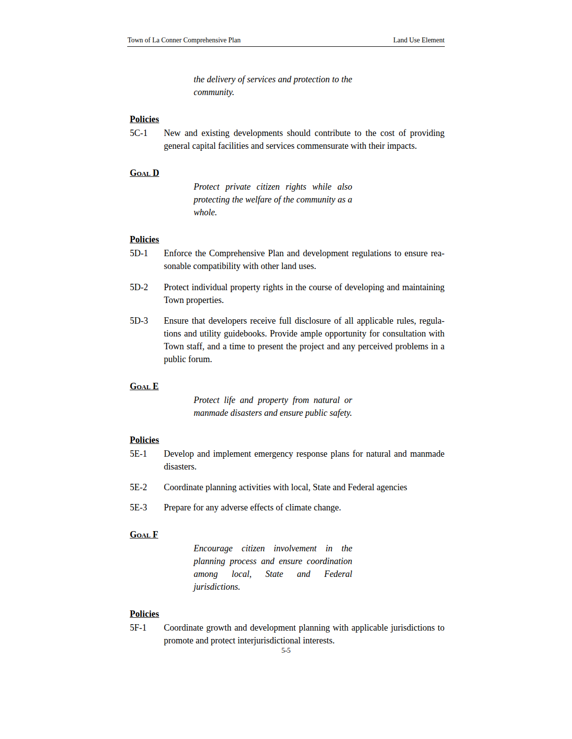Town of La Conner Comprehensive Plan Land Use Element
the delivery of services and protection to the community.
Policies
5C-1
New and existing developments should contribute to the cost of providing general capital facilities and services commensurate with their impacts.
Goal D
Protect private citizen rights while also protecting the welfare of the community as a whole.
Policies
5D-1
Enforce the Comprehensive Plan and development regulations to ensure reasonable compatibility with other land uses.
5D-2
Protect individual property rights in the course of developing and maintaining Town properties.
5D-3
Ensure that developers receive full disclosure of all applicable rules, regulations and utility guidebooks. Provide ample opportunity for consultation with Town staff, and a time to present the project and any perceived problems in a public forum.
Goal E
Protect life and property from natural or manmade disasters and ensure public safety.
Policies
5E-1
Develop and implement emergency response plans for natural and manmade disasters.
5E-2
Coordinate planning activities with local, State and Federal agencies
5E-3
Prepare for any adverse effects of climate change.
Goal F
Encourage citizen involvement in the planning process and ensure coordination among local, State and Federal jurisdictions.
Policies
5F-1
Coordinate growth and development planning with applicable jurisdictions to promote and protect interjurisdictional interests.
5-5